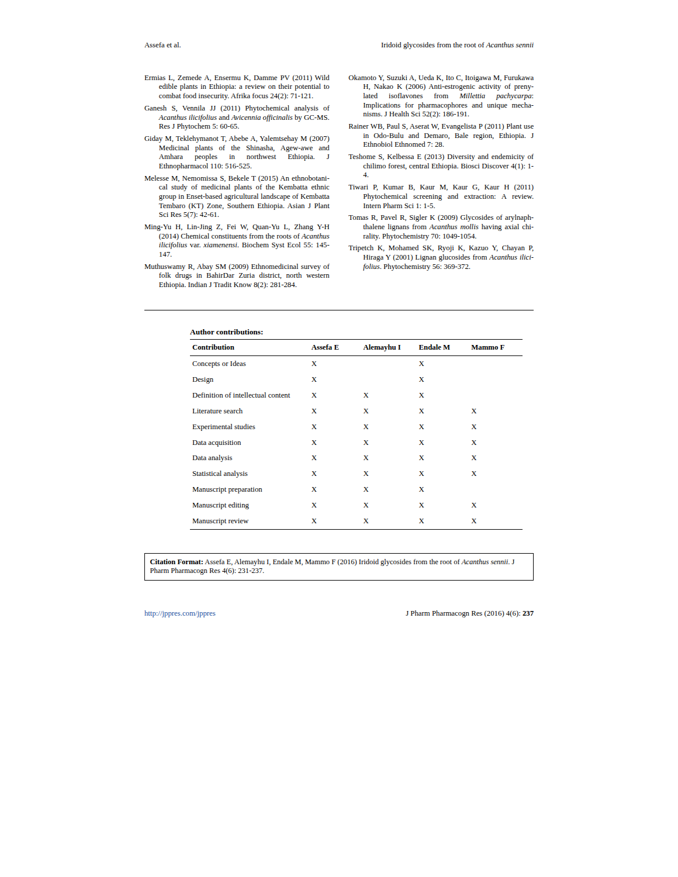Assefa et al.
Iridoid glycosides from the root of Acanthus sennii
Ermias L, Zemede A, Ensermu K, Damme PV (2011) Wild edible plants in Ethiopia: a review on their potential to combat food insecurity. Afrika focus 24(2): 71-121.
Ganesh S, Vennila JJ (2011) Phytochemical analysis of Acanthus ilicifolius and Avicennia officinalis by GC-MS. Res J Phytochem 5: 60-65.
Giday M, Teklehymanot T, Abebe A, Yalemtsehay M (2007) Medicinal plants of the Shinasha, Agew-awe and Amhara peoples in northwest Ethiopia. J Ethnopharmacol 110: 516-525.
Melesse M, Nemomissa S, Bekele T (2015) An ethnobotanical study of medicinal plants of the Kembatta ethnic group in Enset-based agricultural landscape of Kembatta Tembaro (KT) Zone, Southern Ethiopia. Asian J Plant Sci Res 5(7): 42-61.
Ming-Yu H, Lin-Jing Z, Fei W, Quan-Yu L, Zhang Y-H (2014) Chemical constituents from the roots of Acanthus ilicifolius var. xiamenensi. Biochem Syst Ecol 55: 145-147.
Muthuswamy R, Abay SM (2009) Ethnomedicinal survey of folk drugs in BahirDar Zuria district, north western Ethiopia. Indian J Tradit Know 8(2): 281-284.
Okamoto Y, Suzuki A, Ueda K, Ito C, Itoigawa M, Furukawa H, Nakao K (2006) Anti-estrogenic activity of prenylated isoflavones from Millettia pachycarpa: Implications for pharmacophores and unique mechanisms. J Health Sci 52(2): 186-191.
Rainer WB, Paul S, Aserat W, Evangelista P (2011) Plant use in Odo-Bulu and Demaro, Bale region, Ethiopia. J Ethnobiol Ethnomed 7: 28.
Teshome S, Kelbessa E (2013) Diversity and endemicity of chilimo forest, central Ethiopia. Biosci Discover 4(1): 1-4.
Tiwari P, Kumar B, Kaur M, Kaur G, Kaur H (2011) Phytochemical screening and extraction: A review. Intern Pharm Sci 1: 1-5.
Tomas R, Pavel R, Sigler K (2009) Glycosides of arylnaphthalene lignans from Acanthus mollis having axial chirality. Phytochemistry 70: 1049-1054.
Tripetch K, Mohamed SK, Ryoji K, Kazuo Y, Chayan P, Hiraga Y (2001) Lignan glucosides from Acanthus ilicifolius. Phytochemistry 56: 369-372.
Author contributions:
| Contribution | Assefa E | Alemayhu I | Endale M | Mammo F |
| --- | --- | --- | --- | --- |
| Concepts or Ideas | X | | X | |
| Design | X | | X | |
| Definition of intellectual content | X | X | X | |
| Literature search | X | X | X | X |
| Experimental studies | X | X | X | X |
| Data acquisition | X | X | X | X |
| Data analysis | X | X | X | X |
| Statistical analysis | X | X | X | X |
| Manuscript preparation | X | X | X | |
| Manuscript editing | X | X | X | X |
| Manuscript review | X | X | X | X |
Citation Format: Assefa E, Alemayhu I, Endale M, Mammo F (2016) Iridoid glycosides from the root of Acanthus sennii. J Pharm Pharmacogn Res 4(6): 231-237.
http://jppres.com/jppres
J Pharm Pharmacogn Res (2016) 4(6): 237